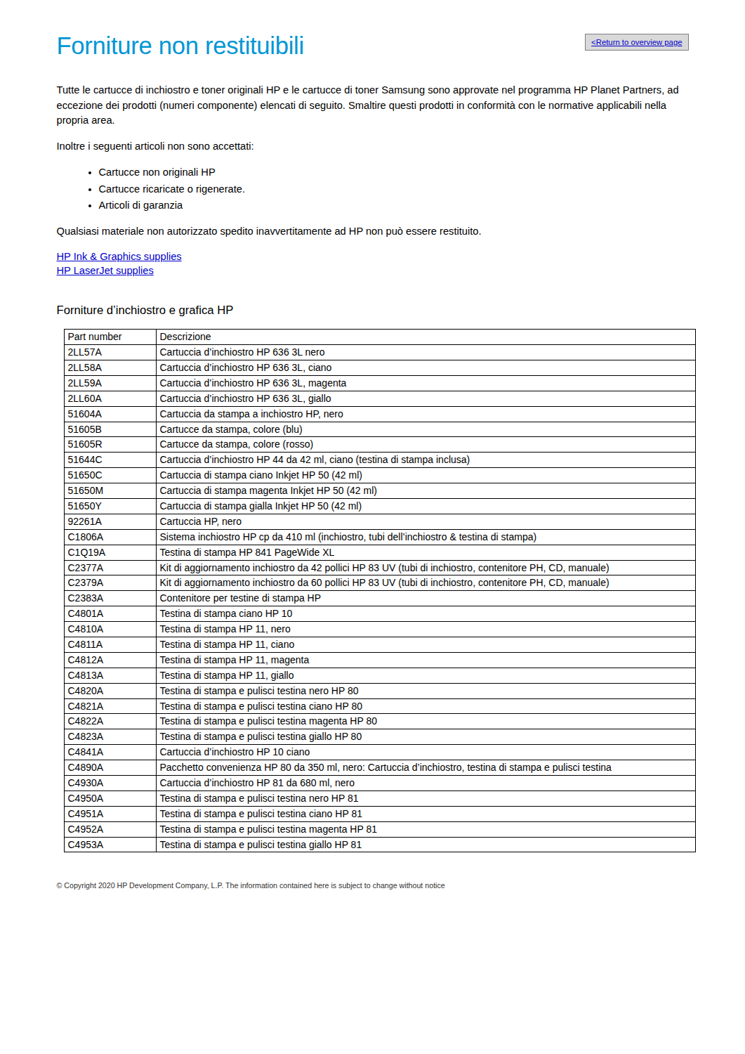Forniture non restituibili
<Return to overview page
Tutte le cartucce di inchiostro e toner originali HP e le cartucce di toner Samsung sono approvate nel programma HP Planet Partners, ad eccezione dei prodotti (numeri componente) elencati di seguito. Smaltire questi prodotti in conformità con le normative applicabili nella propria area.
Inoltre i seguenti articoli non sono accettati:
Cartucce non originali HP
Cartucce ricaricate o rigenerate.
Articoli di garanzia
Qualsiasi materiale non autorizzato spedito inavvertitamente ad HP non può essere restituito.
HP Ink & Graphics supplies HP LaserJet supplies
Forniture d’inchiostro e grafica HP
| Part number | Descrizione |
| --- | --- |
| 2LL57A | Cartuccia d’inchiostro HP 636 3L nero |
| 2LL58A | Cartuccia d’inchiostro HP 636 3L, ciano |
| 2LL59A | Cartuccia d’inchiostro HP 636 3L, magenta |
| 2LL60A | Cartuccia d’inchiostro HP 636 3L, giallo |
| 51604A | Cartuccia da stampa a inchiostro HP, nero |
| 51605B | Cartucce da stampa, colore (blu) |
| 51605R | Cartucce da stampa, colore (rosso) |
| 51644C | Cartuccia d’inchiostro HP 44 da 42 ml, ciano (testina di stampa inclusa) |
| 51650C | Cartuccia di stampa ciano Inkjet HP 50 (42 ml) |
| 51650M | Cartuccia di stampa magenta Inkjet HP 50 (42 ml) |
| 51650Y | Cartuccia di stampa gialla Inkjet HP 50 (42 ml) |
| 92261A | Cartuccia HP, nero |
| C1806A | Sistema inchiostro HP cp da 410 ml (inchiostro, tubi dell’inchiostro & testina di stampa) |
| C1Q19A | Testina di stampa HP 841 PageWide XL |
| C2377A | Kit di aggiornamento inchiostro da 42 pollici HP 83 UV (tubi di inchiostro, contenitore PH, CD, manuale) |
| C2379A | Kit di aggiornamento inchiostro da 60 pollici HP 83 UV (tubi di inchiostro, contenitore PH, CD, manuale) |
| C2383A | Contenitore per testine di stampa HP |
| C4801A | Testina di stampa ciano HP 10 |
| C4810A | Testina di stampa HP 11, nero |
| C4811A | Testina di stampa HP 11, ciano |
| C4812A | Testina di stampa HP 11, magenta |
| C4813A | Testina di stampa HP 11, giallo |
| C4820A | Testina di stampa e pulisci testina nero HP 80 |
| C4821A | Testina di stampa e pulisci testina ciano HP 80 |
| C4822A | Testina di stampa e pulisci testina magenta HP 80 |
| C4823A | Testina di stampa e pulisci testina giallo HP 80 |
| C4841A | Cartuccia d’inchiostro HP 10 ciano |
| C4890A | Pacchetto convenienza HP 80 da 350 ml, nero: Cartuccia d’inchiostro, testina di stampa e pulisci testina |
| C4930A | Cartuccia d’inchiostro HP 81 da 680 ml, nero |
| C4950A | Testina di stampa e pulisci testina nero HP 81 |
| C4951A | Testina di stampa e pulisci testina ciano HP 81 |
| C4952A | Testina di stampa e pulisci testina magenta HP 81 |
| C4953A | Testina di stampa e pulisci testina giallo HP 81 |
© Copyright 2020 HP Development Company, L.P. The information contained here is subject to change without notice